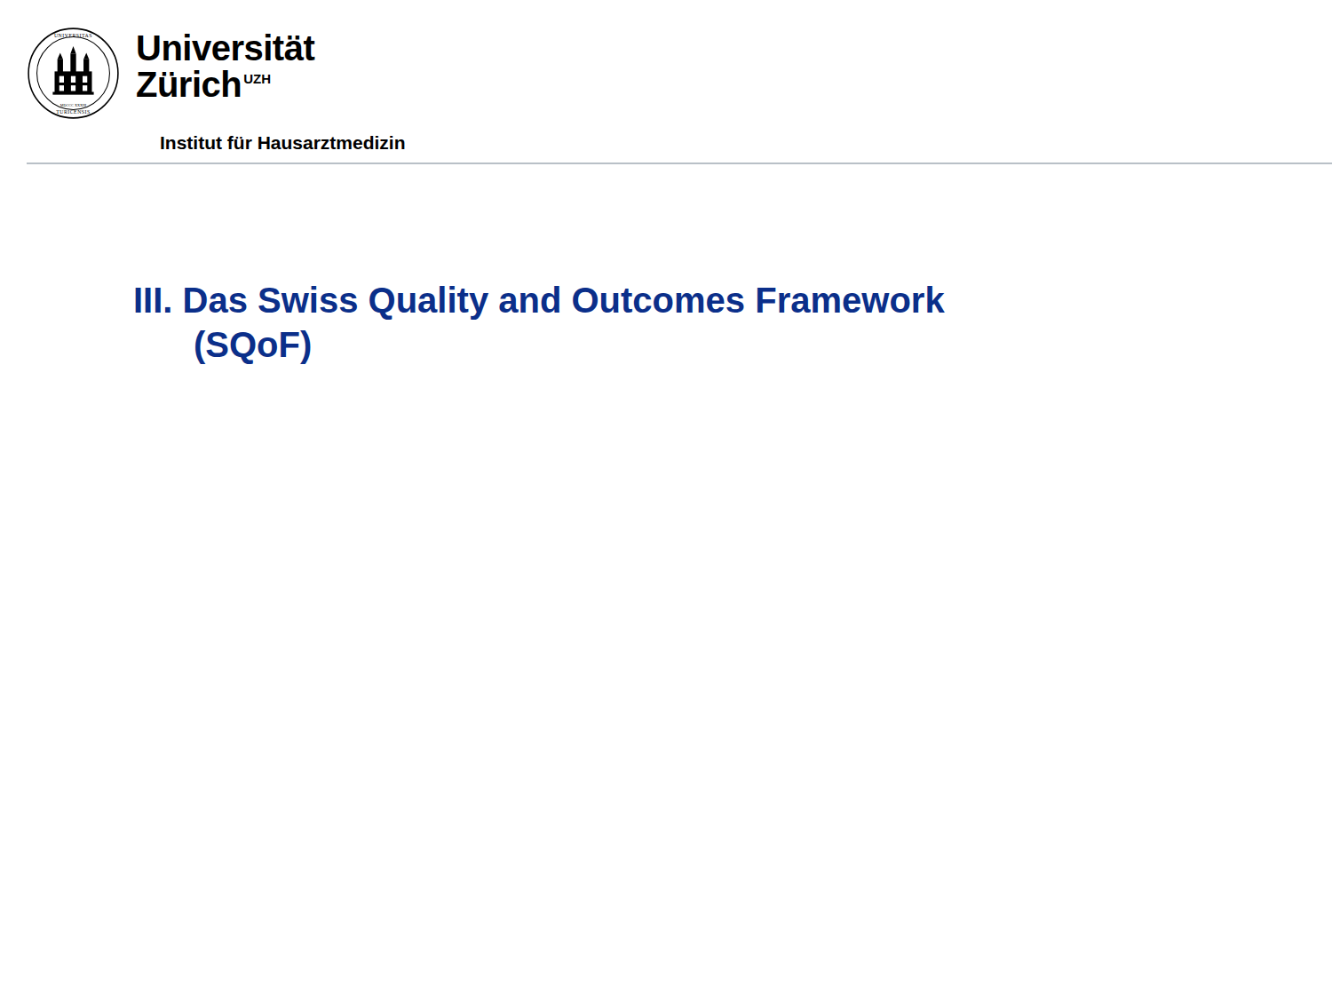UNIVERSITAS TURICENSIS MDCCC XXXIII
Universität ZürichUZH
Institut für Hausarztmedizin
III. Das Swiss Quality and Outcomes Framework (SQoF)